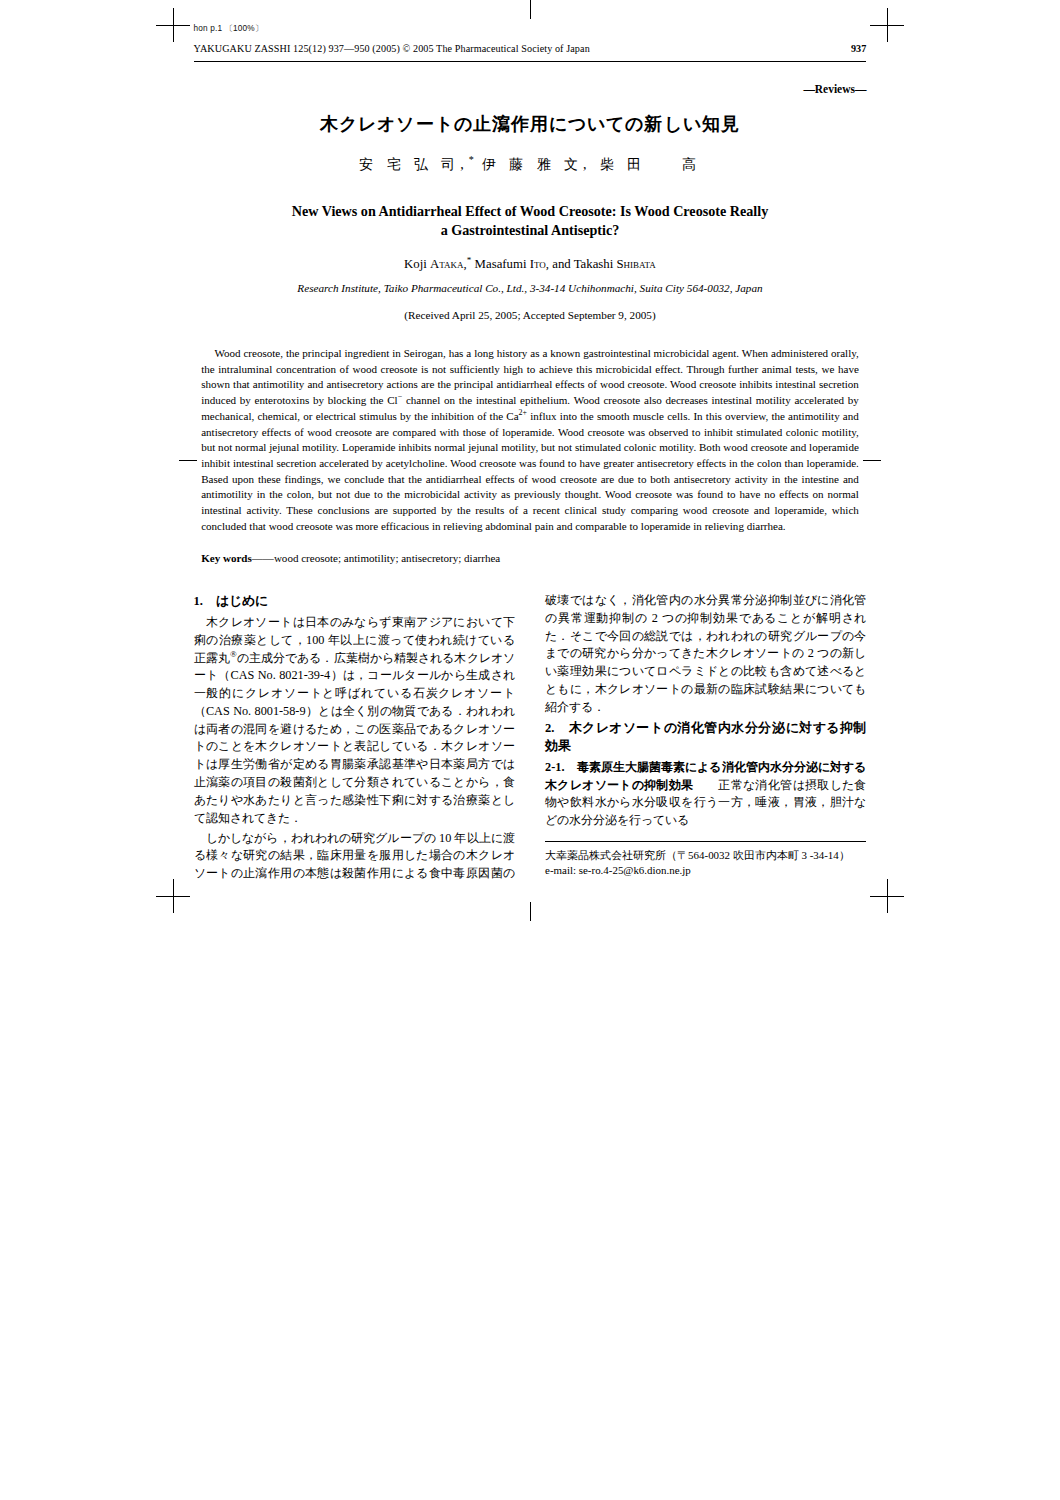hon p.1 〔100%〕
YAKUGAKU ZASSHI 125(12) 937—950 (2005) © 2005 The Pharmaceutical Society of Japan 937
—Reviews—
木クレオソートの止瀉作用についての新しい知見
安 宅 弘 司,* 伊 藤 雅 文, 柴 田 　 高
New Views on Antidiarrheal Effect of Wood Creosote: Is Wood Creosote Really
a Gastrointestinal Antiseptic?
Koji Ataka,* Masafumi Ito, and Takashi Shibata
Research Institute, Taiko Pharmaceutical Co., Ltd., 3-34-14 Uchihonmachi, Suita City 564-0032, Japan
(Received April 25, 2005; Accepted September 9, 2005)
Wood creosote, the principal ingredient in Seirogan, has a long history as a known gastrointestinal microbicidal agent. When administered orally, the intraluminal concentration of wood creosote is not sufficiently high to achieve this microbicidal effect. Through further animal tests, we have shown that antimotility and antisecretory actions are the principal antidiarrheal effects of wood creosote. Wood creosote inhibits intestinal secretion induced by enterotoxins by blocking the Cl− channel on the intestinal epithelium. Wood creosote also decreases intestinal motility accelerated by mechanical, chemical, or electrical stimulus by the inhibition of the Ca2+ influx into the smooth muscle cells. In this overview, the antimotility and antisecretory effects of wood creosote are compared with those of loperamide. Wood creosote was observed to inhibit stimulated colonic motility, but not normal jejunal motility. Loperamide inhibits normal jejunal motility, but not stimulated colonic motility. Both wood creosote and loperamide inhibit intestinal secretion accelerated by acetylcholine. Wood creosote was found to have greater antisecretory effects in the colon than loperamide. Based upon these findings, we conclude that the antidiarrheal effects of wood creosote are due to both antisecretory activity in the intestine and antimotility in the colon, but not due to the microbicidal activity as previously thought. Wood creosote was found to have no effects on normal intestinal activity. These conclusions are supported by the results of a recent clinical study comparing wood creosote and loperamide, which concluded that wood creosote was more efficacious in relieving abdominal pain and comparable to loperamide in relieving diarrhea.
Key words——wood creosote; antimotility; antisecretory; diarrhea
1.　はじめに
木クレオソートは日本のみならず東南アジアにおいて下痢の治療薬として，100 年以上に渡って使われ続けている正露丸®の主成分である．広葉樹から精製される木クレオソート（CAS No. 8021-39-4）は，コールタールから生成され一般的にクレオソートと呼ばれている石炭クレオソート（CAS No. 8001-58-9）とは全く別の物質である．われわれは両者の混同を避けるため，この医薬品であるクレオソートのことを木クレオソートと表記している．木クレオソートは厚生労働省が定める胃腸薬承認基準や日本薬局方では止瀉薬の項目の殺菌剤として分類されていることから，食あたりや水あたりと言った感染性下痢に対する治療薬として認知されてきた．
しかしながら，われわれの研究グループの 10 年以上に渡る様々な研究の結果，臨床用量を服用した場合の木クレオソートの止瀉作用の本態は殺菌作用による食中毒原因菌の破壊ではなく，消化管内の水分異常分泌抑制並びに消化管の異常運動抑制の 2 つの抑制効果であることが解明された．そこで今回の総説では，われわれの研究グループの今までの研究から分かってきた木クレオソートの 2 つの新しい薬理効果についてロペラミドとの比較も含めて述べるとともに，木クレオソートの最新の臨床試験結果についても紹介する．
2.　木クレオソートの消化管内水分分泌に対する抑制効果
2-1.　毒素原生大腸菌毒素による消化管内水分分泌に対する木クレオソートの抑制効果　　正常な消化管は摂取した食物や飲料水から水分吸収を行う一方，唾液，胃液，胆汁などの水分分泌を行っている
大幸薬品株式会社研究所（〒564-0032 吹田市内本町 3 -34-14）
e-mail: se-ro.4-25@k6.dion.ne.jp